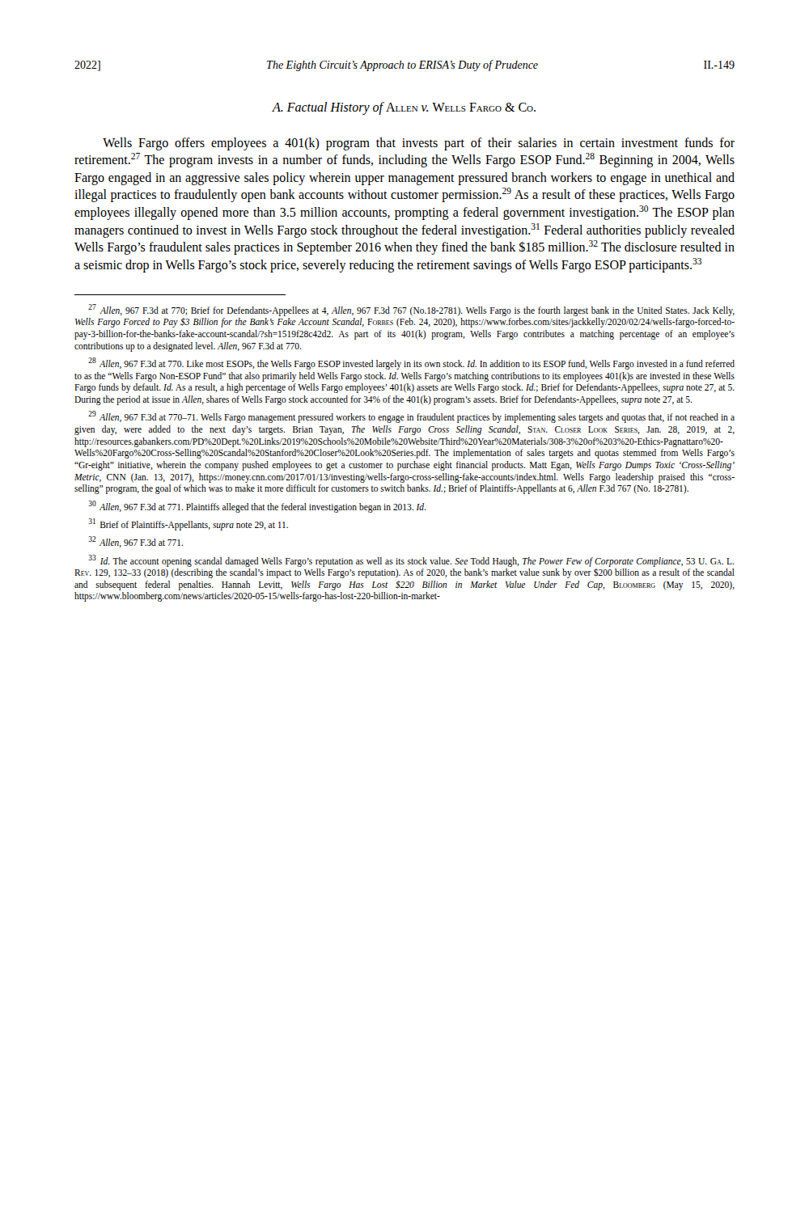2022] The Eighth Circuit’s Approach to ERISA’s Duty of Prudence II.-149
A. Factual History of Allen v. Wells Fargo & Co.
Wells Fargo offers employees a 401(k) program that invests part of their salaries in certain investment funds for retirement.27 The program invests in a number of funds, including the Wells Fargo ESOP Fund.28 Beginning in 2004, Wells Fargo engaged in an aggressive sales policy wherein upper management pressured branch workers to engage in unethical and illegal practices to fraudulently open bank accounts without customer permission.29 As a result of these practices, Wells Fargo employees illegally opened more than 3.5 million accounts, prompting a federal government investigation.30 The ESOP plan managers continued to invest in Wells Fargo stock throughout the federal investigation.31 Federal authorities publicly revealed Wells Fargo’s fraudulent sales practices in September 2016 when they fined the bank $185 million.32 The disclosure resulted in a seismic drop in Wells Fargo’s stock price, severely reducing the retirement savings of Wells Fargo ESOP participants.33
27 Allen, 967 F.3d at 770; Brief for Defendants-Appellees at 4, Allen, 967 F.3d 767 (No.18-2781). Wells Fargo is the fourth largest bank in the United States. Jack Kelly, Wells Fargo Forced to Pay $3 Billion for the Bank’s Fake Account Scandal, Forbes (Feb. 24, 2020), https://www.forbes.com/sites/jackkelly/2020/02/24/wells-fargo-forced-to-pay-3-billion-for-the-banks-fake-account-scandal/?sh=1519f28c42d2. As part of its 401(k) program, Wells Fargo contributes a matching percentage of an employee’s contributions up to a designated level. Allen, 967 F.3d at 770.
28 Allen, 967 F.3d at 770. Like most ESOPs, the Wells Fargo ESOP invested largely in its own stock. Id. In addition to its ESOP fund, Wells Fargo invested in a fund referred to as the “Wells Fargo Non-ESOP Fund” that also primarily held Wells Fargo stock. Id. Wells Fargo’s matching contributions to its employees 401(k)s are invested in these Wells Fargo funds by default. Id. As a result, a high percentage of Wells Fargo employees’ 401(k) assets are Wells Fargo stock. Id.; Brief for Defendants-Appellees, supra note 27, at 5. During the period at issue in Allen, shares of Wells Fargo stock accounted for 34% of the 401(k) program’s assets. Brief for Defendants-Appellees, supra note 27, at 5.
29 Allen, 967 F.3d at 770–71. Wells Fargo management pressured workers to engage in fraudulent practices by implementing sales targets and quotas that, if not reached in a given day, were added to the next day’s targets. Brian Tayan, The Wells Fargo Cross Selling Scandal, Stan. Closer Look Series, Jan. 28, 2019, at 2, http://resources.gabankers.com/PD%20Dept.%20Links/2019%20Schools%20Mobile%20Website/Third%20Year%20Materials/308-3%20of%203%20-Ethics-Pagnattaro%20-Wells%20Fargo%20Cross-Selling%20Scandal%20Stanford%20Closer%20Look%20Series.pdf. The implementation of sales targets and quotas stemmed from Wells Fargo’s “Gr-eight” initiative, wherein the company pushed employees to get a customer to purchase eight financial products. Matt Egan, Wells Fargo Dumps Toxic ‘Cross-Selling’ Metric, CNN (Jan. 13, 2017), https://money.cnn.com/2017/01/13/investing/wells-fargo-cross-selling-fake-accounts/index.html. Wells Fargo leadership praised this “cross-selling” program, the goal of which was to make it more difficult for customers to switch banks. Id.; Brief of Plaintiffs-Appellants at 6, Allen F.3d 767 (No. 18-2781).
30 Allen, 967 F.3d at 771. Plaintiffs alleged that the federal investigation began in 2013. Id.
31 Brief of Plaintiffs-Appellants, supra note 29, at 11.
32 Allen, 967 F.3d at 771.
33 Id. The account opening scandal damaged Wells Fargo’s reputation as well as its stock value. See Todd Haugh, The Power Few of Corporate Compliance, 53 U. Ga. L. Rev. 129, 132–33 (2018) (describing the scandal’s impact to Wells Fargo’s reputation). As of 2020, the bank’s market value sunk by over $200 billion as a result of the scandal and subsequent federal penalties. Hannah Levitt, Wells Fargo Has Lost $220 Billion in Market Value Under Fed Cap, Bloomberg (May 15, 2020), https://www.bloomberg.com/news/articles/2020-05-15/wells-fargo-has-lost-220-billion-in-market-